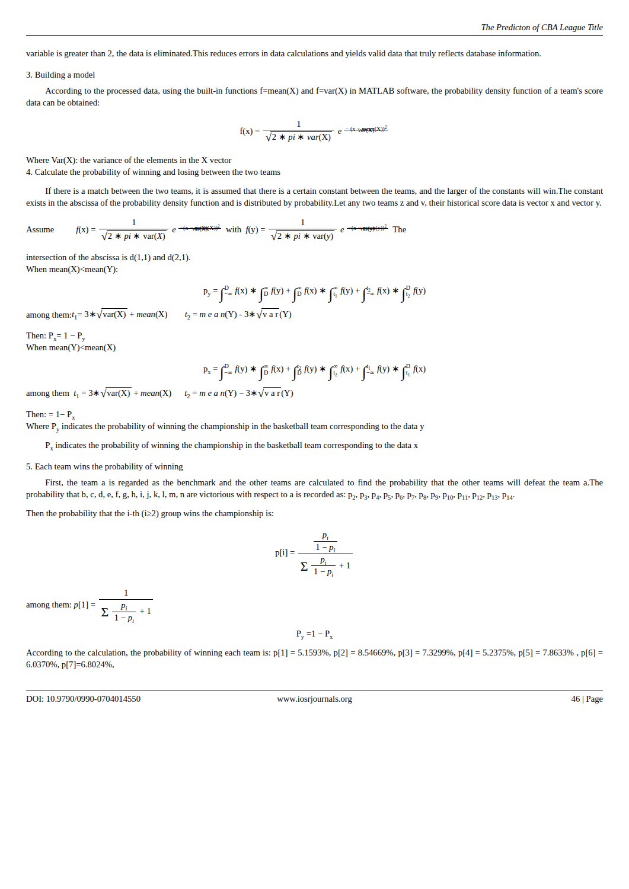The Predicton of CBA League Title
variable is greater than 2, the data is eliminated.This reduces errors in data calculations and yields valid data that truly reflects database information.
3. Building a model
According to the processed data, using the built-in functions f=mean(X) and f=var(X) in MATLAB software, the probability density function of a team's score data can be obtained:
f(x) = 1 √2 ∗ pi ∗ var(X) e − (x − mean(X))2 var(X)
Where Var(X): the variance of the elements in the X vector
4. Calculate the probability of winning and losing between the two teams
If there is a match between the two teams, it is assumed that there is a certain constant between the teams, and the larger of the constants will win.The constant exists in the abscissa of the probability density function and is distributed by probability.Let any two teams z and v, their historical score data is vector x and vector y.
Assume f(x) = 1 √2 ∗ pi ∗ var(X) e −(x − mean(X))2 var(X) with f(y) = 1 √2 ∗ pi ∗ var(y) e −(x − mean(y))2 var(y) The
intersection of the abscissa is d(1,1) and d(2,1).
When mean(X)<mean(Y):
py = ∫D−∞ f(x) ∗ ∫∞D f(y) + ∫∞D f(x) ∗ ∫∞t1 f(y) + ∫t2−∞ f(x) ∗ ∫Dt2 f(y)
among them:t1= 3∗√var(X) + mean(X) t2 = m e a n(Y) - 3∗√v a r(Y)
Then: Px= 1 − Py
When mean(Y)<mean(X)
px = ∫D−∞ f(y) ∗ ∫∞D f(x) + ∫t2 D f(y) ∗ ∫∞t2 f(x) + ∫t1−∞ f(y) ∗ ∫Dt1 f(x)
among them t1 = 3∗√var(X) + mean(X) t2 = m e a n(Y) − 3∗√v a r(Y)
Then: = 1− Px
Where Py indicates the probability of winning the championship in the basketball team corresponding to the data y
Px indicates the probability of winning the championship in the basketball team corresponding to the data x
5. Each team wins the probability of winning
First, the team a is regarded as the benchmark and the other teams are calculated to find the probability that the other teams will defeat the team a.The probability that b, c, d, e, f, g, h, i, j, k, l, m, n are victorious with respect to a is recorded as: p2, p3, p4, p5, p6, p7, p8, p9, p10, p11, p12, p13, p14.
Then the probability that the i-th (i≥2) group wins the championship is:
p[i] = pi 1 − pi Σ pi 1 − pi + 1
among them: p[1] = 1 Σ pi 1 − pi + 1
Py =1 − Px
According to the calculation, the probability of winning each team is: p[1] = 5.1593%, p[2] = 8.54669%, p[3] = 7.3299%, p[4] = 5.2375%, p[5] = 7.8633% , p[6] = 6.0370%, p[7]=6.8024%,
DOI: 10.9790/0990-0704014550
www.iosrjournals.org
46 | Page